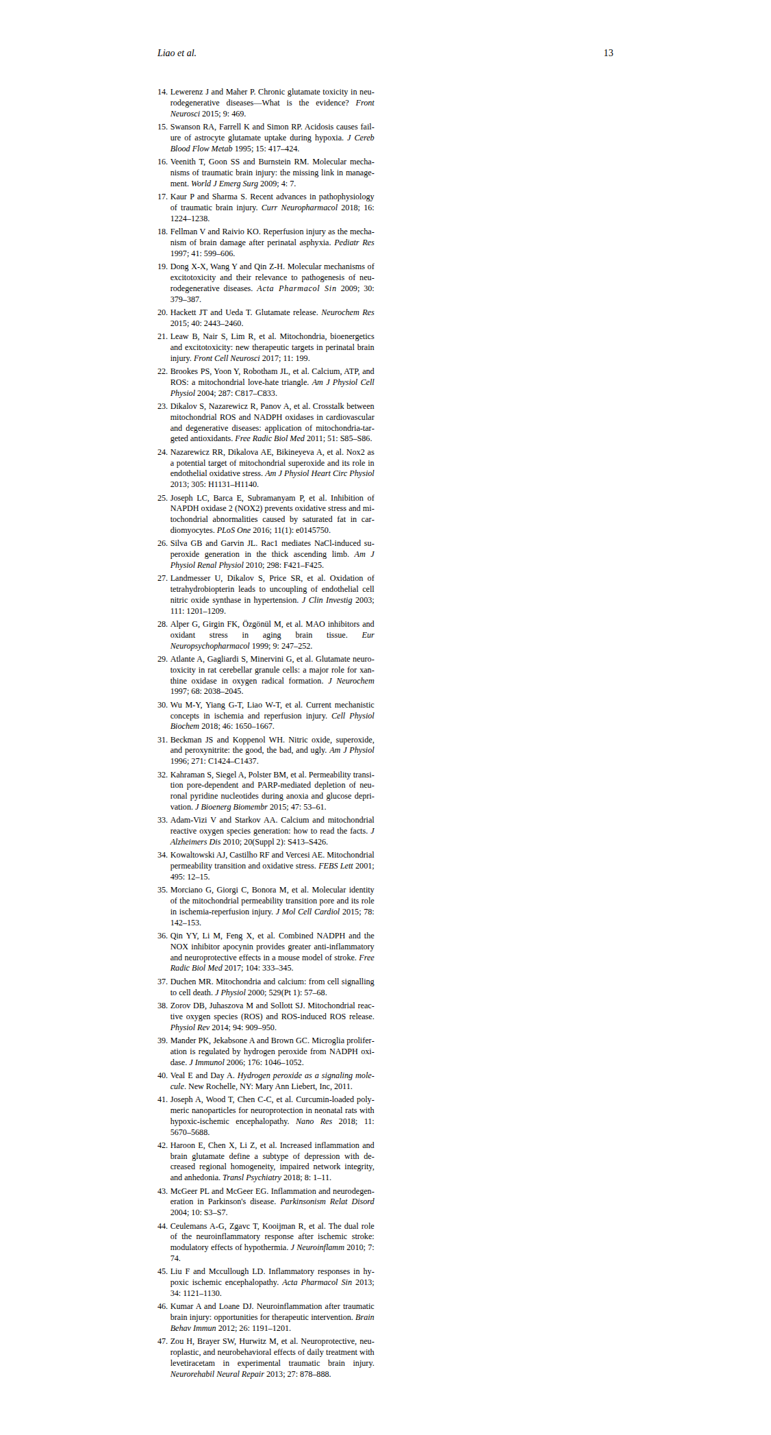Liao et al. 13
14. Lewerenz J and Maher P. Chronic glutamate toxicity in neurodegenerative diseases—What is the evidence? Front Neurosci 2015; 9: 469.
15. Swanson RA, Farrell K and Simon RP. Acidosis causes failure of astrocyte glutamate uptake during hypoxia. J Cereb Blood Flow Metab 1995; 15: 417–424.
16. Veenith T, Goon SS and Burnstein RM. Molecular mechanisms of traumatic brain injury: the missing link in management. World J Emerg Surg 2009; 4: 7.
17. Kaur P and Sharma S. Recent advances in pathophysiology of traumatic brain injury. Curr Neuropharmacol 2018; 16: 1224–1238.
18. Fellman V and Raivio KO. Reperfusion injury as the mechanism of brain damage after perinatal asphyxia. Pediatr Res 1997; 41: 599–606.
19. Dong X-X, Wang Y and Qin Z-H. Molecular mechanisms of excitotoxicity and their relevance to pathogenesis of neurodegenerative diseases. Acta Pharmacol Sin 2009; 30: 379–387.
20. Hackett JT and Ueda T. Glutamate release. Neurochem Res 2015; 40: 2443–2460.
21. Leaw B, Nair S, Lim R, et al. Mitochondria, bioenergetics and excitotoxicity: new therapeutic targets in perinatal brain injury. Front Cell Neurosci 2017; 11: 199.
22. Brookes PS, Yoon Y, Robotham JL, et al. Calcium, ATP, and ROS: a mitochondrial love-hate triangle. Am J Physiol Cell Physiol 2004; 287: C817–C833.
23. Dikalov S, Nazarewicz R, Panov A, et al. Crosstalk between mitochondrial ROS and NADPH oxidases in cardiovascular and degenerative diseases: application of mitochondria-targeted antioxidants. Free Radic Biol Med 2011; 51: S85–S86.
24. Nazarewicz RR, Dikalova AE, Bikineyeva A, et al. Nox2 as a potential target of mitochondrial superoxide and its role in endothelial oxidative stress. Am J Physiol Heart Circ Physiol 2013; 305: H1131–H1140.
25. Joseph LC, Barca E, Subramanyam P, et al. Inhibition of NAPDH oxidase 2 (NOX2) prevents oxidative stress and mitochondrial abnormalities caused by saturated fat in cardiomyocytes. PLoS One 2016; 11(1): e0145750.
26. Silva GB and Garvin JL. Rac1 mediates NaCl-induced superoxide generation in the thick ascending limb. Am J Physiol Renal Physiol 2010; 298: F421–F425.
27. Landmesser U, Dikalov S, Price SR, et al. Oxidation of tetrahydrobiopterin leads to uncoupling of endothelial cell nitric oxide synthase in hypertension. J Clin Investig 2003; 111: 1201–1209.
28. Alper G, Girgin FK, Özgönül M, et al. MAO inhibitors and oxidant stress in aging brain tissue. Eur Neuropsychopharmacol 1999; 9: 247–252.
29. Atlante A, Gagliardi S, Minervini G, et al. Glutamate neurotoxicity in rat cerebellar granule cells: a major role for xanthine oxidase in oxygen radical formation. J Neurochem 1997; 68: 2038–2045.
30. Wu M-Y, Yiang G-T, Liao W-T, et al. Current mechanistic concepts in ischemia and reperfusion injury. Cell Physiol Biochem 2018; 46: 1650–1667.
31. Beckman JS and Koppenol WH. Nitric oxide, superoxide, and peroxynitrite: the good, the bad, and ugly. Am J Physiol 1996; 271: C1424–C1437.
32. Kahraman S, Siegel A, Polster BM, et al. Permeability transition pore-dependent and PARP-mediated depletion of neuronal pyridine nucleotides during anoxia and glucose deprivation. J Bioenerg Biomembr 2015; 47: 53–61.
33. Adam-Vizi V and Starkov AA. Calcium and mitochondrial reactive oxygen species generation: how to read the facts. J Alzheimers Dis 2010; 20(Suppl 2): S413–S426.
34. Kowaltowski AJ, Castilho RF and Vercesi AE. Mitochondrial permeability transition and oxidative stress. FEBS Lett 2001; 495: 12–15.
35. Morciano G, Giorgi C, Bonora M, et al. Molecular identity of the mitochondrial permeability transition pore and its role in ischemia-reperfusion injury. J Mol Cell Cardiol 2015; 78: 142–153.
36. Qin YY, Li M, Feng X, et al. Combined NADPH and the NOX inhibitor apocynin provides greater anti-inflammatory and neuroprotective effects in a mouse model of stroke. Free Radic Biol Med 2017; 104: 333–345.
37. Duchen MR. Mitochondria and calcium: from cell signalling to cell death. J Physiol 2000; 529(Pt 1): 57–68.
38. Zorov DB, Juhaszova M and Sollott SJ. Mitochondrial reactive oxygen species (ROS) and ROS-induced ROS release. Physiol Rev 2014; 94: 909–950.
39. Mander PK, Jekabsone A and Brown GC. Microglia proliferation is regulated by hydrogen peroxide from NADPH oxidase. J Immunol 2006; 176: 1046–1052.
40. Veal E and Day A. Hydrogen peroxide as a signaling molecule. New Rochelle, NY: Mary Ann Liebert, Inc, 2011.
41. Joseph A, Wood T, Chen C-C, et al. Curcumin-loaded polymeric nanoparticles for neuroprotection in neonatal rats with hypoxic-ischemic encephalopathy. Nano Res 2018; 11: 5670–5688.
42. Haroon E, Chen X, Li Z, et al. Increased inflammation and brain glutamate define a subtype of depression with decreased regional homogeneity, impaired network integrity, and anhedonia. Transl Psychiatry 2018; 8: 1–11.
43. McGeer PL and McGeer EG. Inflammation and neurodegeneration in Parkinson's disease. Parkinsonism Relat Disord 2004; 10: S3–S7.
44. Ceulemans A-G, Zgavc T, Kooijman R, et al. The dual role of the neuroinflammatory response after ischemic stroke: modulatory effects of hypothermia. J Neuroinflamm 2010; 7: 74.
45. Liu F and Mccullough LD. Inflammatory responses in hypoxic ischemic encephalopathy. Acta Pharmacol Sin 2013; 34: 1121–1130.
46. Kumar A and Loane DJ. Neuroinflammation after traumatic brain injury: opportunities for therapeutic intervention. Brain Behav Immun 2012; 26: 1191–1201.
47. Zou H, Brayer SW, Hurwitz M, et al. Neuroprotective, neuroplastic, and neurobehavioral effects of daily treatment with levetiracetam in experimental traumatic brain injury. Neurorehabil Neural Repair 2013; 27: 878–888.